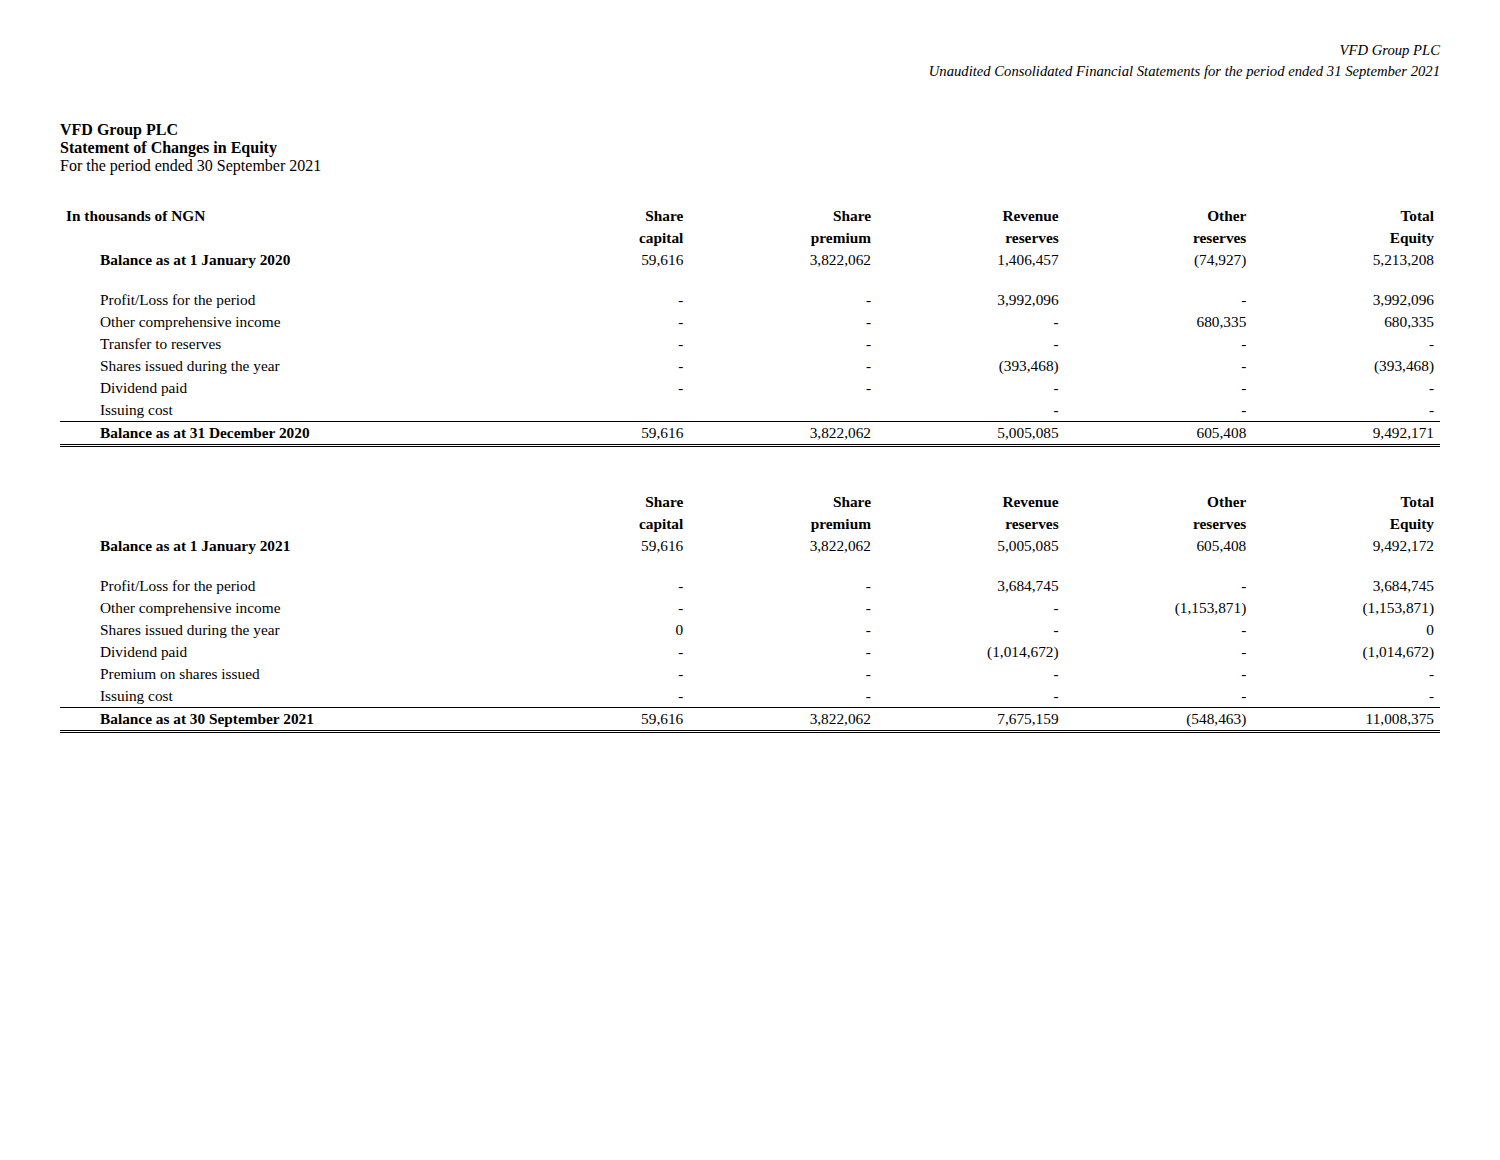VFD Group PLC
Unaudited Consolidated Financial Statements for the period ended 31 September 2021
VFD Group PLC
Statement of Changes in Equity
For the period ended 30 September 2021
| In thousands of NGN | Share | Share | Revenue | Other | Total |
| | capital | premium | reserves | reserves | Equity |
| Balance as at 1 January 2020 | 59,616 | 3,822,062 | 1,406,457 | (74,927) | 5,213,208 |
| Profit/Loss for the period | - | - | 3,992,096 | - | 3,992,096 |
| Other comprehensive income | - | - | - | 680,335 | 680,335 |
| Transfer to reserves | - | - | - | - | - |
| Shares issued during the year | - | - | (393,468) | - | (393,468) |
| Dividend paid | - | - | - | - | - |
| Issuing cost | | | - | - | - |
| Balance as at 31 December 2020 | 59,616 | 3,822,062 | 5,005,085 | 605,408 | 9,492,171 |
| | Share | Share | Revenue | Other | Total |
| | capital | premium | reserves | reserves | Equity |
| Balance as at 1 January 2021 | 59,616 | 3,822,062 | 5,005,085 | 605,408 | 9,492,172 |
| Profit/Loss for the period | - | - | 3,684,745 | - | 3,684,745 |
| Other comprehensive income | - | - | - | (1,153,871) | (1,153,871) |
| Shares issued during the year | 0 | - | - | - | 0 |
| Dividend paid | - | - | (1,014,672) | - | (1,014,672) |
| Premium on shares issued | - | - | - | - | - |
| Issuing cost | - | - | - | - | - |
| Balance as at 30 September 2021 | 59,616 | 3,822,062 | 7,675,159 | (548,463) | 11,008,375 |